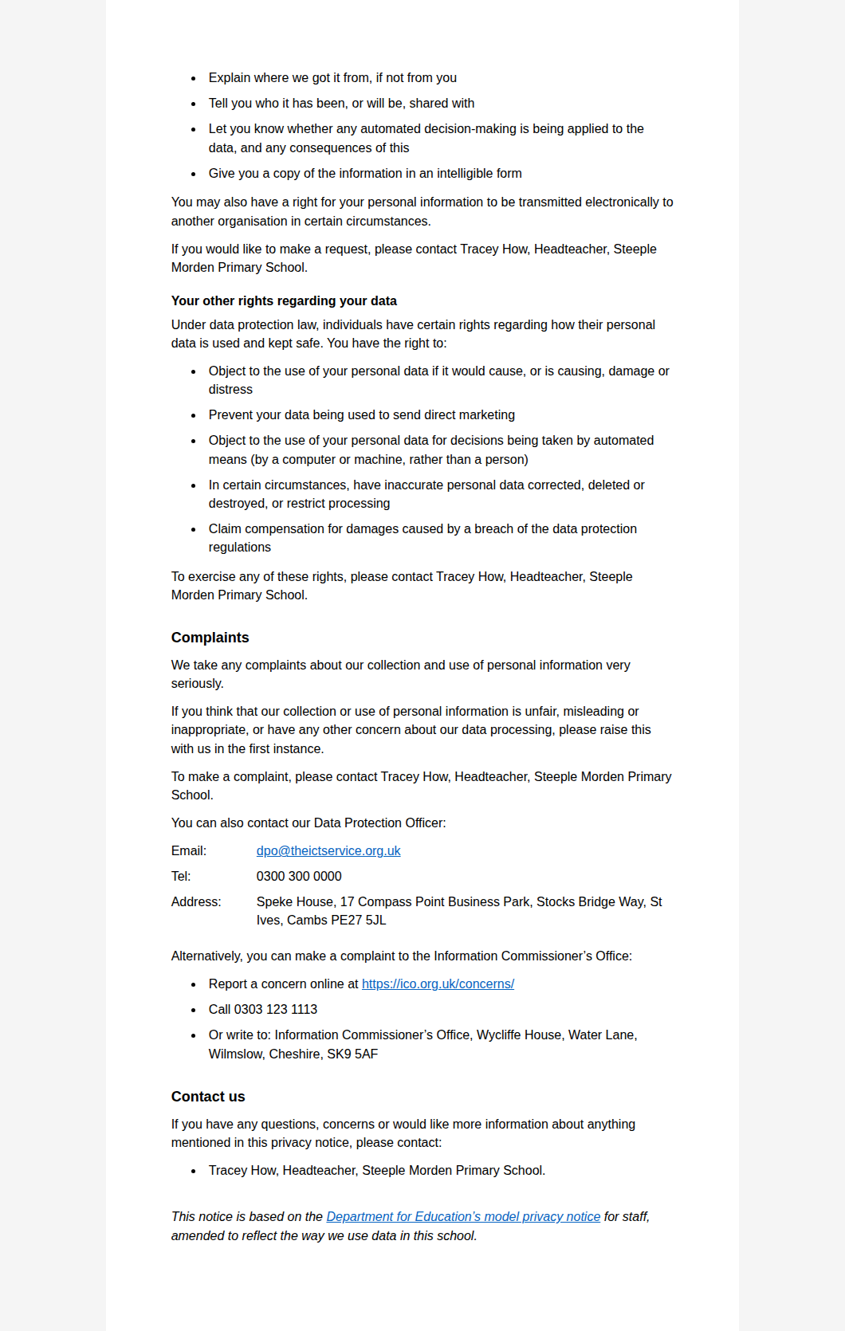Explain where we got it from, if not from you
Tell you who it has been, or will be, shared with
Let you know whether any automated decision-making is being applied to the data, and any consequences of this
Give you a copy of the information in an intelligible form
You may also have a right for your personal information to be transmitted electronically to another organisation in certain circumstances.
If you would like to make a request, please contact Tracey How, Headteacher, Steeple Morden Primary School.
Your other rights regarding your data
Under data protection law, individuals have certain rights regarding how their personal data is used and kept safe. You have the right to:
Object to the use of your personal data if it would cause, or is causing, damage or distress
Prevent your data being used to send direct marketing
Object to the use of your personal data for decisions being taken by automated means (by a computer or machine, rather than a person)
In certain circumstances, have inaccurate personal data corrected, deleted or destroyed, or restrict processing
Claim compensation for damages caused by a breach of the data protection regulations
To exercise any of these rights, please contact Tracey How, Headteacher, Steeple Morden Primary School.
Complaints
We take any complaints about our collection and use of personal information very seriously.
If you think that our collection or use of personal information is unfair, misleading or inappropriate, or have any other concern about our data processing, please raise this with us in the first instance.
To make a complaint, please contact Tracey How, Headteacher, Steeple Morden Primary School.
You can also contact our Data Protection Officer:
| Email: | dpo@theictservice.org.uk |
| Tel: | 0300 300 0000 |
| Address: | Speke House, 17 Compass Point Business Park, Stocks Bridge Way, St Ives, Cambs PE27 5JL |
Alternatively, you can make a complaint to the Information Commissioner’s Office:
Report a concern online at https://ico.org.uk/concerns/
Call 0303 123 1113
Or write to: Information Commissioner’s Office, Wycliffe House, Water Lane, Wilmslow, Cheshire, SK9 5AF
Contact us
If you have any questions, concerns or would like more information about anything mentioned in this privacy notice, please contact:
Tracey How, Headteacher, Steeple Morden Primary School.
This notice is based on the Department for Education’s model privacy notice for staff, amended to reflect the way we use data in this school.